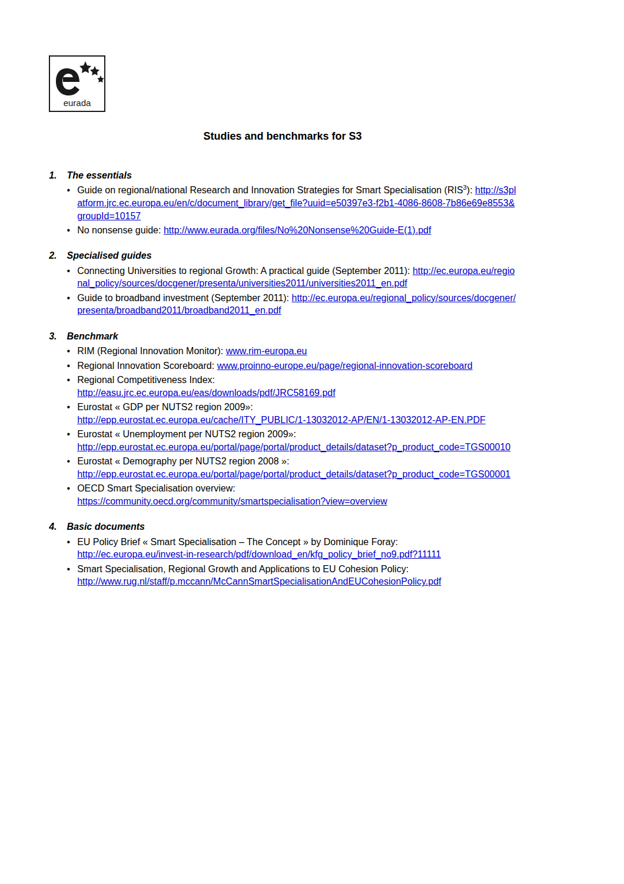eurada
Studies and benchmarks for S3
The essentials
Guide on regional/national Research and Innovation Strategies for Smart Specialisation (RIS3): http://s3platform.jrc.ec.europa.eu/en/c/document_library/get_file?uuid=e50397e3-f2b1-4086-8608-7b86e69e8553&groupId=10157
No nonsense guide: http://www.eurada.org/files/No%20Nonsense%20Guide-E(1).pdf
Specialised guides
Connecting Universities to regional Growth: A practical guide (September 2011): http://ec.europa.eu/regional_policy/sources/docgener/presenta/universities2011/universities2011_en.pdf
Guide to broadband investment (September 2011): http://ec.europa.eu/regional_policy/sources/docgener/presenta/broadband2011/broadband2011_en.pdf
Benchmark
RIM (Regional Innovation Monitor): www.rim-europa.eu
Regional Innovation Scoreboard: www.proinno-europe.eu/page/regional-innovation-scoreboard
Regional Competitiveness Index:
http://easu.jrc.ec.europa.eu/eas/downloads/pdf/JRC58169.pdf
Eurostat « GDP per NUTS2 region 2009»:
http://epp.eurostat.ec.europa.eu/cache/ITY_PUBLIC/1-13032012-AP/EN/1-13032012-AP-EN.PDF
Eurostat « Unemployment per NUTS2 region 2009»:
http://epp.eurostat.ec.europa.eu/portal/page/portal/product_details/dataset?p_product_code=TGS00010
Eurostat « Demography per NUTS2 region 2008 »:
http://epp.eurostat.ec.europa.eu/portal/page/portal/product_details/dataset?p_product_code=TGS00001
OECD Smart Specialisation overview:
https://community.oecd.org/community/smartspecialisation?view=overview
Basic documents
EU Policy Brief « Smart Specialisation – The Concept » by Dominique Foray:
http://ec.europa.eu/invest-in-research/pdf/download_en/kfg_policy_brief_no9.pdf?11111
Smart Specialisation, Regional Growth and Applications to EU Cohesion Policy:
http://www.rug.nl/staff/p.mccann/McCannSmartSpecialisationAndEUCohesionPolicy.pdf